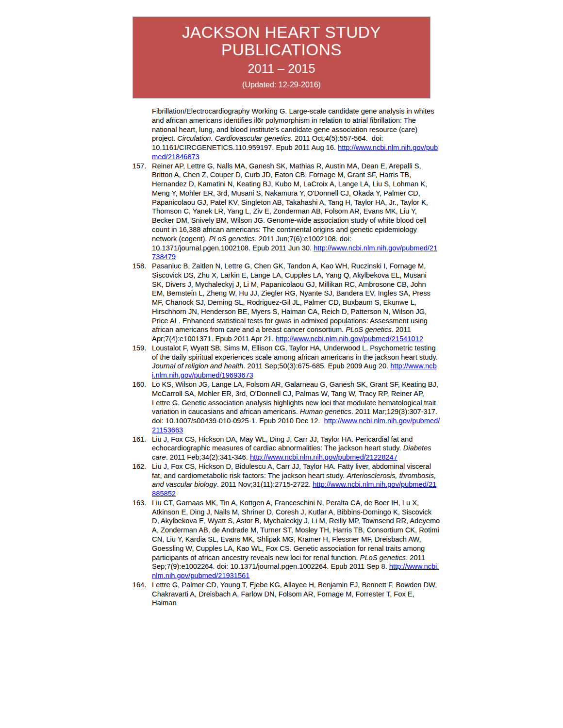JACKSON HEART STUDY PUBLICATIONS
2011 – 2015
(Updated: 12-29-2016)
Fibrillation/Electrocardiography Working G. Large-scale candidate gene analysis in whites and african americans identifies il6r polymorphism in relation to atrial fibrillation: The national heart, lung, and blood institute's candidate gene association resource (care) project. Circulation. Cardiovascular genetics. 2011 Oct;4(5):557-564. doi: 10.1161/CIRCGENETICS.110.959197. Epub 2011 Aug 16. http://www.ncbi.nlm.nih.gov/pubmed/21846873
157. Reiner AP, Lettre G, Nalls MA, Ganesh SK, Mathias R, Austin MA, Dean E, Arepalli S, Britton A, Chen Z, Couper D, Curb JD, Eaton CB, Fornage M, Grant SF, Harris TB, Hernandez D, Kamatini N, Keating BJ, Kubo M, LaCroix A, Lange LA, Liu S, Lohman K, Meng Y, Mohler ER, 3rd, Musani S, Nakamura Y, O'Donnell CJ, Okada Y, Palmer CD, Papanicolaou GJ, Patel KV, Singleton AB, Takahashi A, Tang H, Taylor HA, Jr., Taylor K, Thomson C, Yanek LR, Yang L, Ziv E, Zonderman AB, Folsom AR, Evans MK, Liu Y, Becker DM, Snively BM, Wilson JG. Genome-wide association study of white blood cell count in 16,388 african americans: The continental origins and genetic epidemiology network (cogent). PLoS genetics. 2011 Jun;7(6):e1002108. doi: 10.1371/journal.pgen.1002108. Epub 2011 Jun 30. http://www.ncbi.nlm.nih.gov/pubmed/21738479
158. Pasaniuc B, Zaitlen N, Lettre G, Chen GK, Tandon A, Kao WH, Ruczinski I, Fornage M, Siscovick DS, Zhu X, Larkin E, Lange LA, Cupples LA, Yang Q, Akylbekova EL, Musani SK, Divers J, Mychaleckyj J, Li M, Papanicolaou GJ, Millikan RC, Ambrosone CB, John EM, Bernstein L, Zheng W, Hu JJ, Ziegler RG, Nyante SJ, Bandera EV, Ingles SA, Press MF, Chanock SJ, Deming SL, Rodriguez-Gil JL, Palmer CD, Buxbaum S, Ekunwe L, Hirschhorn JN, Henderson BE, Myers S, Haiman CA, Reich D, Patterson N, Wilson JG, Price AL. Enhanced statistical tests for gwas in admixed populations: Assessment using african americans from care and a breast cancer consortium. PLoS genetics. 2011 Apr;7(4):e1001371. Epub 2011 Apr 21. http://www.ncbi.nlm.nih.gov/pubmed/21541012
159. Loustalot F, Wyatt SB, Sims M, Ellison CG, Taylor HA, Underwood L. Psychometric testing of the daily spiritual experiences scale among african americans in the jackson heart study. Journal of religion and health. 2011 Sep;50(3):675-685. Epub 2009 Aug 20. http://www.ncbi.nlm.nih.gov/pubmed/19693673
160. Lo KS, Wilson JG, Lange LA, Folsom AR, Galarneau G, Ganesh SK, Grant SF, Keating BJ, McCarroll SA, Mohler ER, 3rd, O'Donnell CJ, Palmas W, Tang W, Tracy RP, Reiner AP, Lettre G. Genetic association analysis highlights new loci that modulate hematological trait variation in caucasians and african americans. Human genetics. 2011 Mar;129(3):307-317. doi: 10.1007/s00439-010-0925-1. Epub 2010 Dec 12. http://www.ncbi.nlm.nih.gov/pubmed/21153663
161. Liu J, Fox CS, Hickson DA, May WL, Ding J, Carr JJ, Taylor HA. Pericardial fat and echocardiographic measures of cardiac abnormalities: The jackson heart study. Diabetes care. 2011 Feb;34(2):341-346. http://www.ncbi.nlm.nih.gov/pubmed/21228247
162. Liu J, Fox CS, Hickson D, Bidulescu A, Carr JJ, Taylor HA. Fatty liver, abdominal visceral fat, and cardiometabolic risk factors: The jackson heart study. Arteriosclerosis, thrombosis, and vascular biology. 2011 Nov;31(11):2715-2722. http://www.ncbi.nlm.nih.gov/pubmed/21885852
163. Liu CT, Garnaas MK, Tin A, Kottgen A, Franceschini N, Peralta CA, de Boer IH, Lu X, Atkinson E, Ding J, Nalls M, Shriner D, Coresh J, Kutlar A, Bibbins-Domingo K, Siscovick D, Akylbekova E, Wyatt S, Astor B, Mychaleckjy J, Li M, Reilly MP, Townsend RR, Adeyemo A, Zonderman AB, de Andrade M, Turner ST, Mosley TH, Harris TB, Consortium CK, Rotimi CN, Liu Y, Kardia SL, Evans MK, Shlipak MG, Kramer H, Flessner MF, Dreisbach AW, Goessling W, Cupples LA, Kao WL, Fox CS. Genetic association for renal traits among participants of african ancestry reveals new loci for renal function. PLoS genetics. 2011 Sep;7(9):e1002264. doi: 10.1371/journal.pgen.1002264. Epub 2011 Sep 8. http://www.ncbi.nlm.nih.gov/pubmed/21931561
164. Lettre G, Palmer CD, Young T, Ejebe KG, Allayee H, Benjamin EJ, Bennett F, Bowden DW, Chakravarti A, Dreisbach A, Farlow DN, Folsom AR, Fornage M, Forrester T, Fox E, Haiman